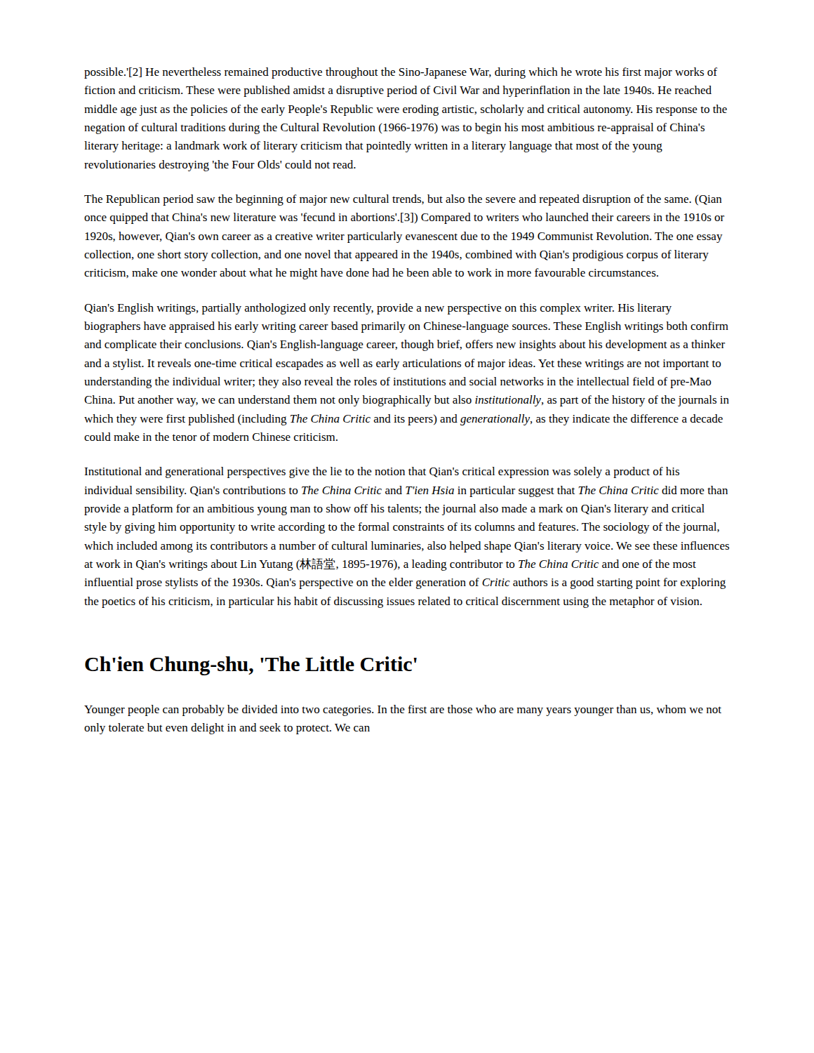possible.'[2] He nevertheless remained productive throughout the Sino-Japanese War, during which he wrote his first major works of fiction and criticism. These were published amidst a disruptive period of Civil War and hyperinflation in the late 1940s. He reached middle age just as the policies of the early People's Republic were eroding artistic, scholarly and critical autonomy. His response to the negation of cultural traditions during the Cultural Revolution (1966-1976) was to begin his most ambitious re-appraisal of China's literary heritage: a landmark work of literary criticism that pointedly written in a literary language that most of the young revolutionaries destroying 'the Four Olds' could not read.
The Republican period saw the beginning of major new cultural trends, but also the severe and repeated disruption of the same. (Qian once quipped that China's new literature was 'fecund in abortions'.[3]) Compared to writers who launched their careers in the 1910s or 1920s, however, Qian's own career as a creative writer particularly evanescent due to the 1949 Communist Revolution. The one essay collection, one short story collection, and one novel that appeared in the 1940s, combined with Qian's prodigious corpus of literary criticism, make one wonder about what he might have done had he been able to work in more favourable circumstances.
Qian's English writings, partially anthologized only recently, provide a new perspective on this complex writer. His literary biographers have appraised his early writing career based primarily on Chinese-language sources. These English writings both confirm and complicate their conclusions. Qian's English-language career, though brief, offers new insights about his development as a thinker and a stylist. It reveals one-time critical escapades as well as early articulations of major ideas. Yet these writings are not important to understanding the individual writer; they also reveal the roles of institutions and social networks in the intellectual field of pre-Mao China. Put another way, we can understand them not only biographically but also institutionally, as part of the history of the journals in which they were first published (including The China Critic and its peers) and generationally, as they indicate the difference a decade could make in the tenor of modern Chinese criticism.
Institutional and generational perspectives give the lie to the notion that Qian's critical expression was solely a product of his individual sensibility. Qian's contributions to The China Critic and T'ien Hsia in particular suggest that The China Critic did more than provide a platform for an ambitious young man to show off his talents; the journal also made a mark on Qian's literary and critical style by giving him opportunity to write according to the formal constraints of its columns and features. The sociology of the journal, which included among its contributors a number of cultural luminaries, also helped shape Qian's literary voice. We see these influences at work in Qian's writings about Lin Yutang (林語堂, 1895-1976), a leading contributor to The China Critic and one of the most influential prose stylists of the 1930s. Qian's perspective on the elder generation of Critic authors is a good starting point for exploring the poetics of his criticism, in particular his habit of discussing issues related to critical discernment using the metaphor of vision.
Ch'ien Chung-shu, 'The Little Critic'
Younger people can probably be divided into two categories. In the first are those who are many years younger than us, whom we not only tolerate but even delight in and seek to protect. We can